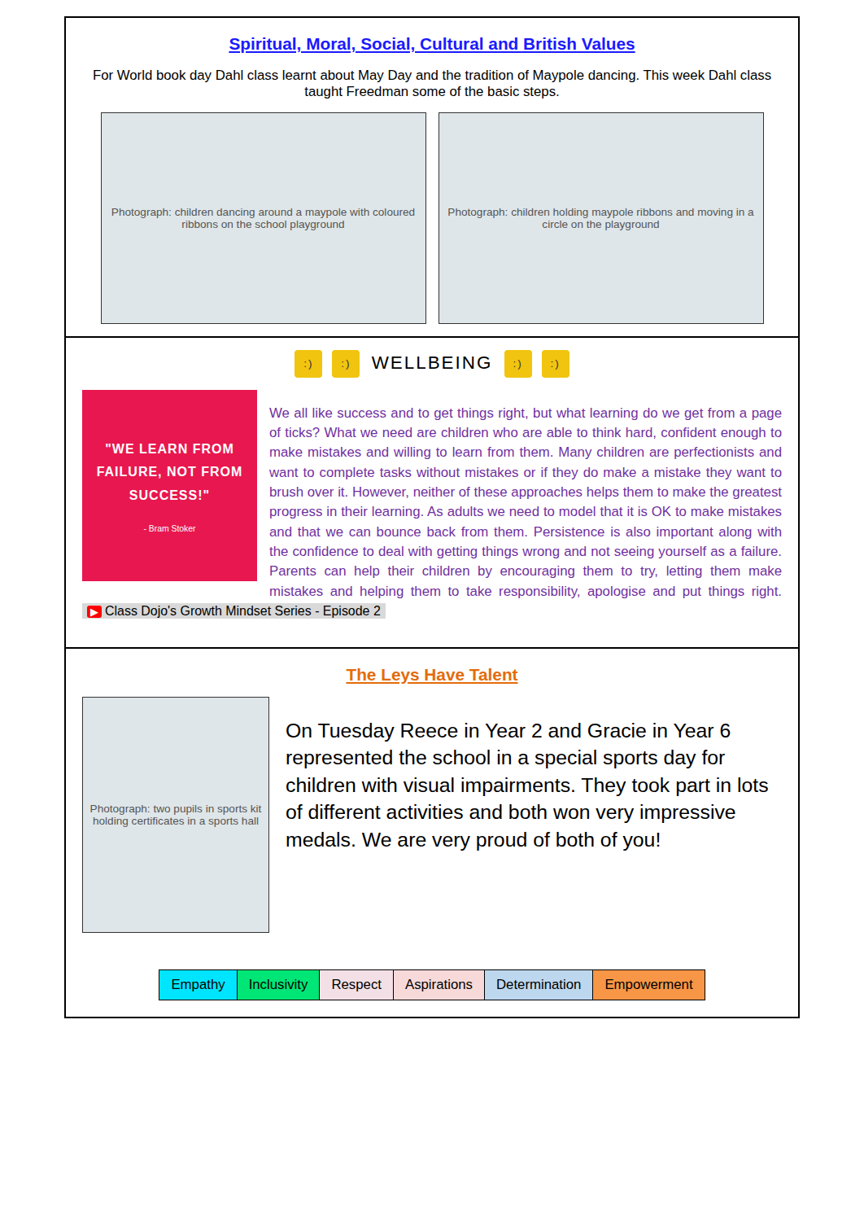Spiritual, Moral, Social, Cultural and British Values
For World book day Dahl class learnt about May Day and the tradition of Maypole dancing. This week Dahl class taught Freedman some of the basic steps.
Photograph: children dancing around a maypole with coloured ribbons on the school playground
Photograph: children holding maypole ribbons and moving in a circle on the playground
:):) WELLBEING :):)
"WE LEARN FROM FAILURE, NOT FROM SUCCESS!"
- Bram Stoker
We all like success and to get things right, but what learning do we get from a page of ticks? What we need are children who are able to think hard, confident enough to make mistakes and willing to learn from them. Many children are perfectionists and want to complete tasks without mistakes or if they do make a mistake they want to brush over it. However, neither of these approaches helps them to make the greatest progress in their learning. As adults we need to model that it is OK to make mistakes and that we can bounce back from them. Persistence is also important along with the confidence to deal with getting things wrong and not seeing yourself as a failure. Parents can help their children by encouraging them to try, letting them make mistakes and helping them to take responsibility, apologise and put things right. ▶Class Dojo's Growth Mindset Series - Episode 2
The Leys Have Talent
Photograph: two pupils in sports kit holding certificates in a sports hall
On Tuesday Reece in Year 2 and Gracie in Year 6 represented the school in a special sports day for children with visual impairments. They took part in lots of different activities and both won very impressive medals. We are very proud of both of you!
Empathy
Inclusivity
Respect
Aspirations
Determination
Empowerment